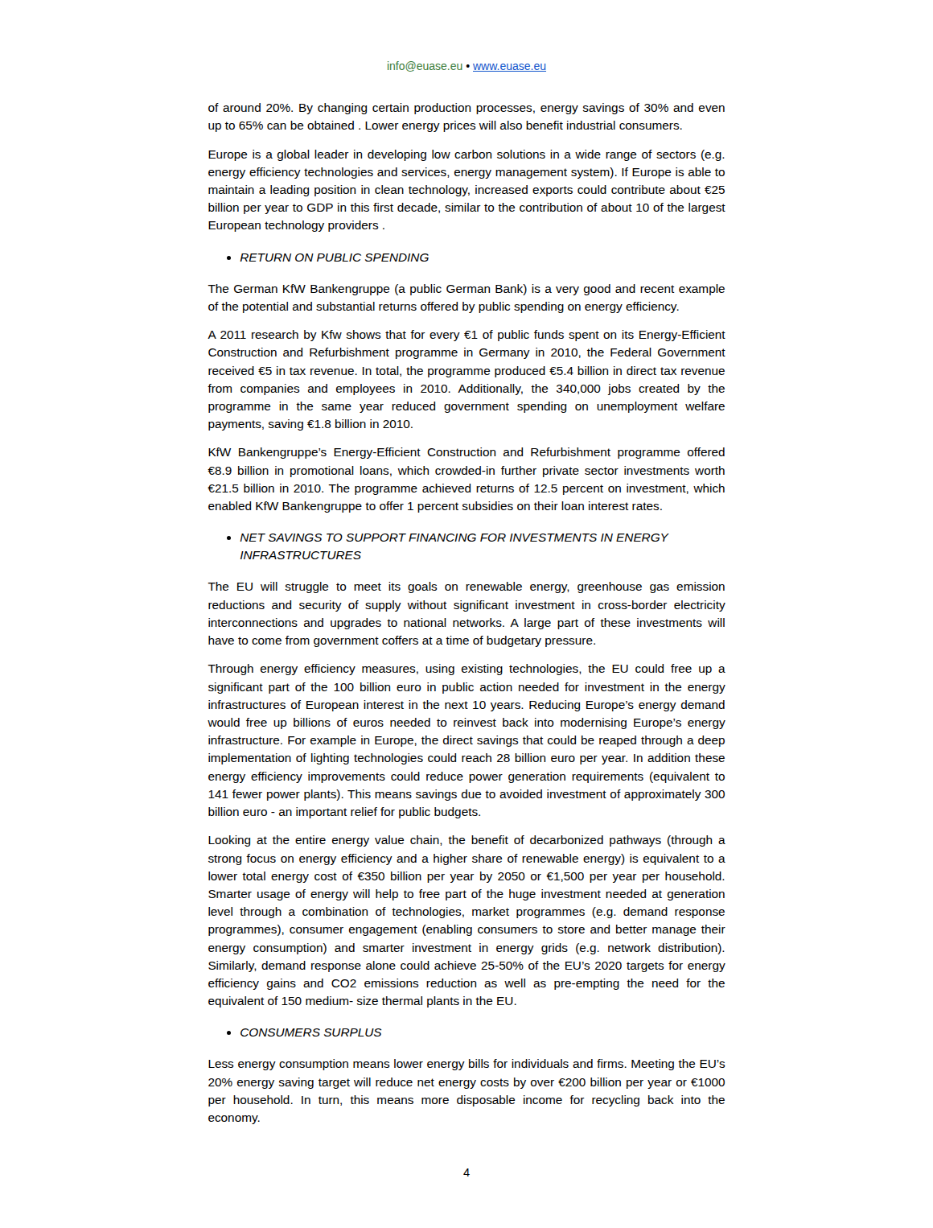info@euase.eu • www.euase.eu
of around 20%. By changing certain production processes, energy savings of 30% and even up to 65% can be obtained . Lower energy prices will also benefit industrial consumers.
Europe is a global leader in developing low carbon solutions in a wide range of sectors (e.g. energy efficiency technologies and services, energy management system). If Europe is able to maintain a leading position in clean technology, increased exports could contribute about €25 billion per year to GDP in this first decade, similar to the contribution of about 10 of the largest European technology providers .
RETURN ON PUBLIC SPENDING
The German KfW Bankengruppe (a public German Bank) is a very good and recent example of the potential and substantial returns offered by public spending on energy efficiency.
A 2011 research by Kfw shows that for every €1 of public funds spent on its Energy-Efficient Construction and Refurbishment programme in Germany in 2010, the Federal Government received €5 in tax revenue. In total, the programme produced €5.4 billion in direct tax revenue from companies and employees in 2010. Additionally, the 340,000 jobs created by the programme in the same year reduced government spending on unemployment welfare payments, saving €1.8 billion in 2010.
KfW Bankengruppe’s Energy-Efficient Construction and Refurbishment programme offered €8.9 billion in promotional loans, which crowded-in further private sector investments worth €21.5 billion in 2010. The programme achieved returns of 12.5 percent on investment, which enabled KfW Bankengruppe to offer 1 percent subsidies on their loan interest rates.
NET SAVINGS TO SUPPORT FINANCING FOR INVESTMENTS IN ENERGY INFRASTRUCTURES
The EU will struggle to meet its goals on renewable energy, greenhouse gas emission reductions and security of supply without significant investment in cross-border electricity interconnections and upgrades to national networks. A large part of these investments will have to come from government coffers at a time of budgetary pressure.
Through energy efficiency measures, using existing technologies, the EU could free up a significant part of the 100 billion euro in public action needed for investment in the energy infrastructures of European interest in the next 10 years. Reducing Europe’s energy demand would free up billions of euros needed to reinvest back into modernising Europe’s energy infrastructure. For example in Europe, the direct savings that could be reaped through a deep implementation of lighting technologies could reach 28 billion euro per year. In addition these energy efficiency improvements could reduce power generation requirements (equivalent to 141 fewer power plants). This means savings due to avoided investment of approximately 300 billion euro - an important relief for public budgets.
Looking at the entire energy value chain, the benefit of decarbonized pathways (through a strong focus on energy efficiency and a higher share of renewable energy) is equivalent to a lower total energy cost of €350 billion per year by 2050 or €1,500 per year per household. Smarter usage of energy will help to free part of the huge investment needed at generation level through a combination of technologies, market programmes (e.g. demand response programmes), consumer engagement (enabling consumers to store and better manage their energy consumption) and smarter investment in energy grids (e.g. network distribution). Similarly, demand response alone could achieve 25-50% of the EU’s 2020 targets for energy efficiency gains and CO2 emissions reduction as well as pre-empting the need for the equivalent of 150 medium- size thermal plants in the EU.
CONSUMERS SURPLUS
Less energy consumption means lower energy bills for individuals and firms. Meeting the EU’s 20% energy saving target will reduce net energy costs by over €200 billion per year or €1000 per household. In turn, this means more disposable income for recycling back into the economy.
4